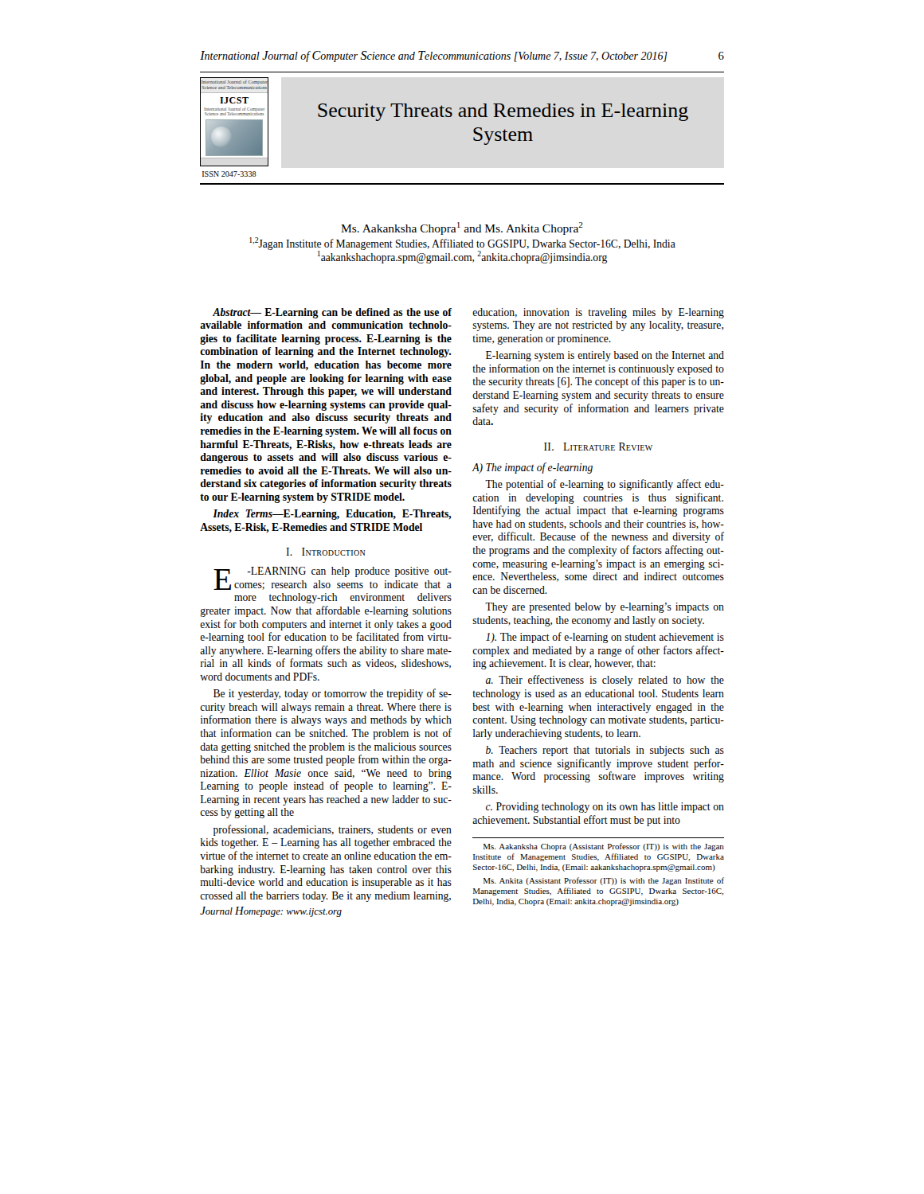International Journal of Computer Science and Telecommunications [Volume 7, Issue 7, October 2016]
6
International Journal of Computer Science and Telecommunications
IJCST
International Journal of Computer Science and Telecommunications
www.ijcst.org
Security Threats and Remedies in E-learning System
ISSN 2047-3338
Ms. Aakanksha Chopra1 and Ms. Ankita Chopra2
1,2Jagan Institute of Management Studies, Affiliated to GGSIPU, Dwarka Sector-16C, Delhi, India
1aakankshachopra.spm@gmail.com, 2ankita.chopra@jimsindia.org
Abstract— E-Learning can be defined as the use of available information and communication technologies to facilitate learning process. E-Learning is the combination of learning and the Internet technology. In the modern world, education has become more global, and people are looking for learning with ease and interest. Through this paper, we will understand and discuss how e-learning systems can provide quality education and also discuss security threats and remedies in the E-learning system. We will all focus on harmful E-Threats, E-Risks, how e-threats leads are dangerous to assets and will also discuss various e-remedies to avoid all the E-Threats. We will also understand six categories of information security threats to our E-learning system by STRIDE model.
Index Terms—E-Learning, Education, E-Threats, Assets, E-Risk, E-Remedies and STRIDE Model
I. Introduction
E-LEARNING can help produce positive outcomes; research also seems to indicate that a more technology-rich environment delivers greater impact. Now that affordable e-learning solutions exist for both computers and internet it only takes a good e-learning tool for education to be facilitated from virtually anywhere. E-learning offers the ability to share material in all kinds of formats such as videos, slideshows, word documents and PDFs.
Be it yesterday, today or tomorrow the trepidity of security breach will always remain a threat. Where there is information there is always ways and methods by which that information can be snitched. The problem is not of data getting snitched the problem is the malicious sources behind this are some trusted people from within the organization. Elliot Masie once said, “We need to bring Learning to people instead of people to learning”. E-Learning in recent years has reached a new ladder to success by getting all the
professional, academicians, trainers, students or even kids together. E – Learning has all together embraced the virtue of the internet to create an online education the embarking industry. E-learning has taken control over this multi-device world and education is insuperable as it has crossed all the barriers today. Be it any medium learning, education, innovation is traveling miles by E-learning systems. They are not restricted by any locality, treasure, time, generation or prominence.
E-learning system is entirely based on the Internet and the information on the internet is continuously exposed to the security threats [6]. The concept of this paper is to understand E-learning system and security threats to ensure safety and security of information and learners private data.
II. Literature Review
A) The impact of e-learning
The potential of e-learning to significantly affect education in developing countries is thus significant. Identifying the actual impact that e-learning programs have had on students, schools and their countries is, however, difficult. Because of the newness and diversity of the programs and the complexity of factors affecting outcome, measuring e-learning’s impact is an emerging science. Nevertheless, some direct and indirect outcomes can be discerned.
They are presented below by e-learning’s impacts on students, teaching, the economy and lastly on society.
1). The impact of e-learning on student achievement is complex and mediated by a range of other factors affecting achievement. It is clear, however, that:
a. Their effectiveness is closely related to how the technology is used as an educational tool. Students learn best with e-learning when interactively engaged in the content. Using technology can motivate students, particularly underachieving students, to learn.
b. Teachers report that tutorials in subjects such as math and science significantly improve student performance. Word processing software improves writing skills.
c. Providing technology on its own has little impact on achievement. Substantial effort must be put into
Ms. Aakanksha Chopra (Assistant Professor (IT)) is with the Jagan Institute of Management Studies, Affiliated to GGSIPU, Dwarka Sector-16C, Delhi, India, (Email: aakankshachopra.spm@gmail.com)
Ms. Ankita (Assistant Professor (IT)) is with the Jagan Institute of Management Studies, Affiliated to GGSIPU, Dwarka Sector-16C, Delhi, India, Chopra (Email: ankita.chopra@jimsindia.org)
Journal Homepage: www.ijcst.org